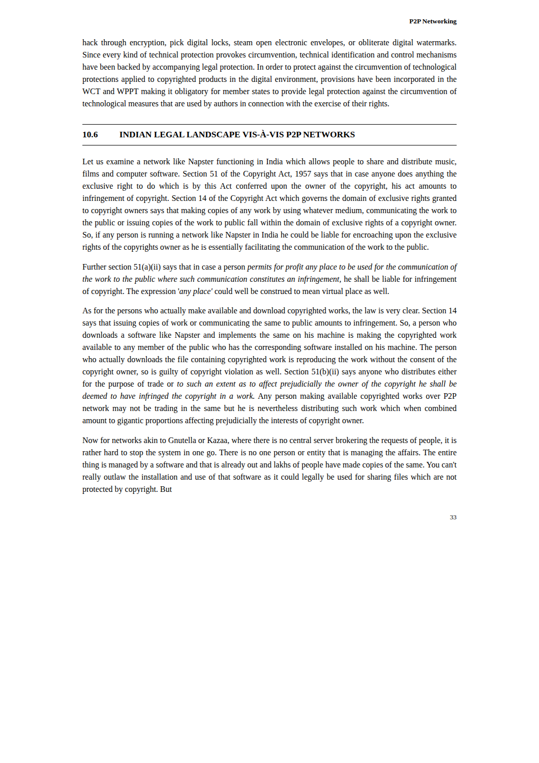P2P Networking
hack through encryption, pick digital locks, steam open electronic envelopes, or obliterate digital watermarks. Since every kind of technical protection provokes circumvention, technical identification and control mechanisms have been backed by accompanying legal protection. In order to protect against the circumvention of technological protections applied to copyrighted products in the digital environment, provisions have been incorporated in the WCT and WPPT making it obligatory for member states to provide legal protection against the circumvention of technological measures that are used by authors in connection with the exercise of their rights.
10.6 INDIAN LEGAL LANDSCAPE VIS-À-VIS P2P NETWORKS
Let us examine a network like Napster functioning in India which allows people to share and distribute music, films and computer software. Section 51 of the Copyright Act, 1957 says that in case anyone does anything the exclusive right to do which is by this Act conferred upon the owner of the copyright, his act amounts to infringement of copyright. Section 14 of the Copyright Act which governs the domain of exclusive rights granted to copyright owners says that making copies of any work by using whatever medium, communicating the work to the public or issuing copies of the work to public fall within the domain of exclusive rights of a copyright owner. So, if any person is running a network like Napster in India he could be liable for encroaching upon the exclusive rights of the copyrights owner as he is essentially facilitating the communication of the work to the public.
Further section 51(a)(ii) says that in case a person permits for profit any place to be used for the communication of the work to the public where such communication constitutes an infringement, he shall be liable for infringement of copyright. The expression 'any place' could well be construed to mean virtual place as well.
As for the persons who actually make available and download copyrighted works, the law is very clear. Section 14 says that issuing copies of work or communicating the same to public amounts to infringement. So, a person who downloads a software like Napster and implements the same on his machine is making the copyrighted work available to any member of the public who has the corresponding software installed on his machine. The person who actually downloads the file containing copyrighted work is reproducing the work without the consent of the copyright owner, so is guilty of copyright violation as well. Section 51(b)(ii) says anyone who distributes either for the purpose of trade or to such an extent as to affect prejudicially the owner of the copyright he shall be deemed to have infringed the copyright in a work. Any person making available copyrighted works over P2P network may not be trading in the same but he is nevertheless distributing such work which when combined amount to gigantic proportions affecting prejudicially the interests of copyright owner.
Now for networks akin to Gnutella or Kazaa, where there is no central server brokering the requests of people, it is rather hard to stop the system in one go. There is no one person or entity that is managing the affairs. The entire thing is managed by a software and that is already out and lakhs of people have made copies of the same. You can't really outlaw the installation and use of that software as it could legally be used for sharing files which are not protected by copyright. But
33